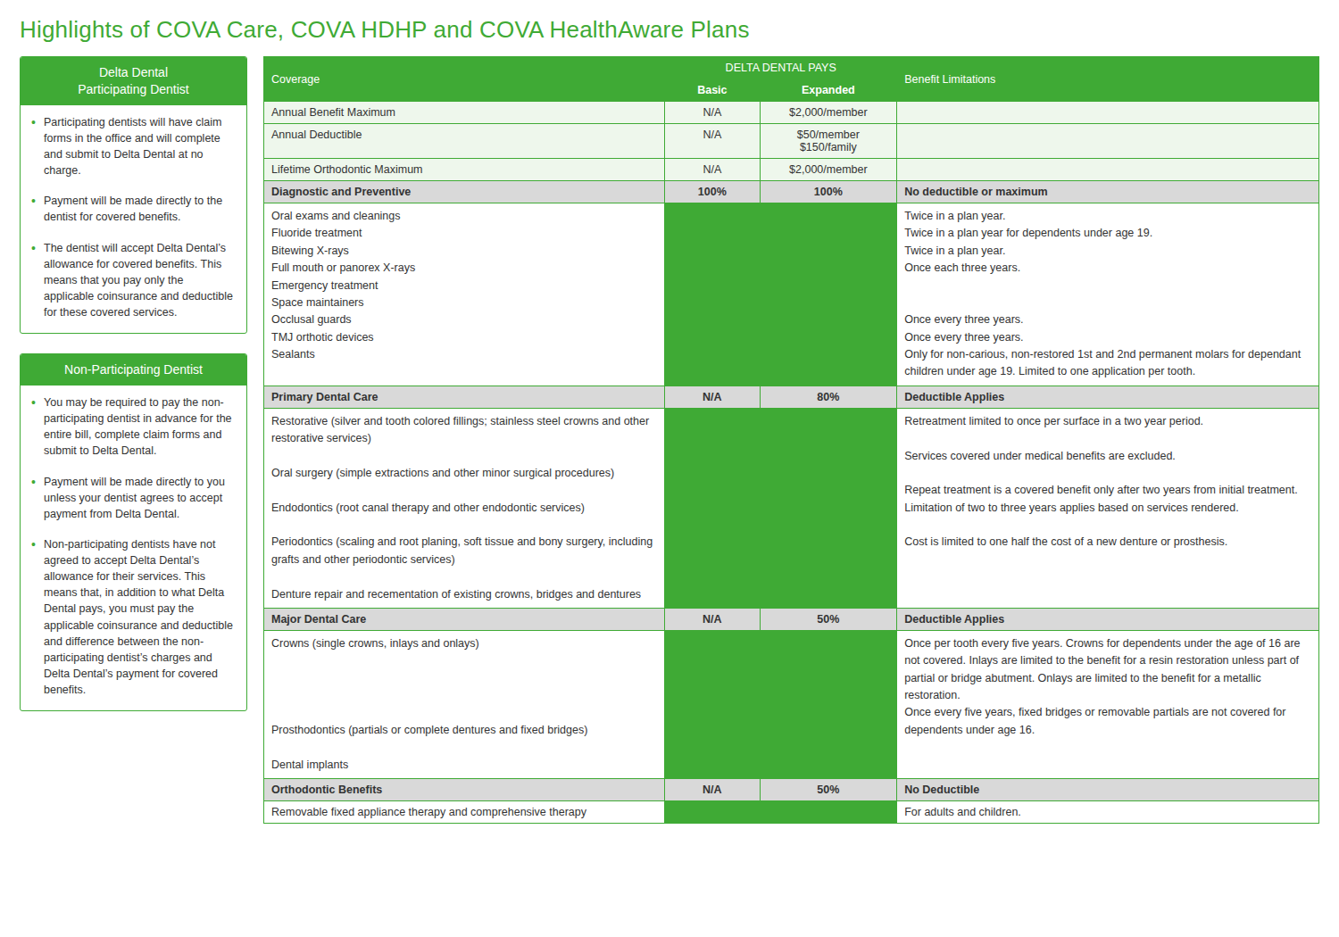Highlights of COVA Care, COVA HDHP and COVA HealthAware Plans
Delta Dental
Participating Dentist
Participating dentists will have claim forms in the office and will complete and submit to Delta Dental at no charge.
Payment will be made directly to the dentist for covered benefits.
The dentist will accept Delta Dental’s allowance for covered benefits. This means that you pay only the applicable coinsurance and deductible for these covered services.
Non-Participating Dentist
You may be required to pay the non-participating dentist in advance for the entire bill, complete claim forms and submit to Delta Dental.
Payment will be made directly to you unless your dentist agrees to accept payment from Delta Dental.
Non-participating dentists have not agreed to accept Delta Dental’s allowance for their services. This means that, in addition to what Delta Dental pays, you must pay the applicable coinsurance and deductible and difference between the non-participating dentist’s charges and Delta Dental’s payment for covered benefits.
| Coverage | DELTA DENTAL PAYS | Benefit Limitations |
| --- | --- | --- |
| Basic | Expanded |
| Annual Benefit Maximum | N/A | $2,000/member | |
| Annual Deductible | N/A | $50/member $150/family | |
| Lifetime Orthodontic Maximum | N/A | $2,000/member | |
| Diagnostic and Preventive | 100% | 100% | No deductible or maximum |
| Oral exams and cleanings Fluoride treatment Bitewing X-rays Full mouth or panorex X-rays Emergency treatment Space maintainers Occlusal guards TMJ orthotic devices Sealants | | | Twice in a plan year. Twice in a plan year for dependents under age 19. Twice in a plan year. Once each three years. Once every three years. Once every three years. Only for non-carious, non-restored 1st and 2nd permanent molars for dependant children under age 19. Limited to one application per tooth. |
| Primary Dental Care | N/A | 80% | Deductible Applies |
| Restorative (silver and tooth colored fillings; stainless steel crowns and other restorative services) Oral surgery (simple extractions and other minor surgical procedures) Endodontics (root canal therapy and other endodontic services) Periodontics (scaling and root planing, soft tissue and bony surgery, including grafts and other periodontic services) Denture repair and recementation of existing crowns, bridges and dentures | | | Retreatment limited to once per surface in a two year period. Services covered under medical benefits are excluded. Repeat treatment is a covered benefit only after two years from initial treatment. Limitation of two to three years applies based on services rendered. Cost is limited to one half the cost of a new denture or prosthesis. |
| Major Dental Care | N/A | 50% | Deductible Applies |
| Crowns (single crowns, inlays and onlays) Prosthodontics (partials or complete dentures and fixed bridges) Dental implants | | | Once per tooth every five years. Crowns for dependents under the age of 16 are not covered. Inlays are limited to the benefit for a resin restoration unless part of partial or bridge abutment. Onlays are limited to the benefit for a metallic restoration. Once every five years, fixed bridges or removable partials are not covered for dependents under age 16. |
| Orthodontic Benefits | N/A | 50% | No Deductible |
| Removable fixed appliance therapy and comprehensive therapy | | | For adults and children. |